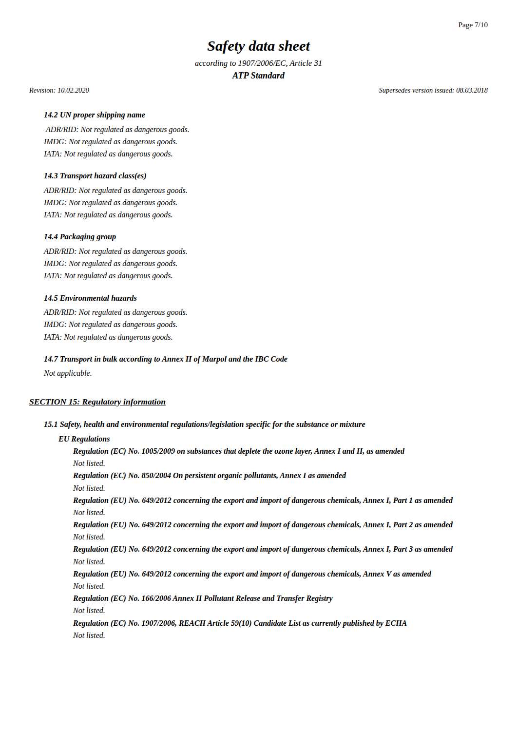Page 7/10
Safety data sheet
according to 1907/2006/EC, Article 31
ATP Standard
Revision: 10.02.2020 Supersedes version issued: 08.03.2018
14.2 UN proper shipping name
ADR/RID: Not regulated as dangerous goods.
IMDG: Not regulated as dangerous goods.
IATA: Not regulated as dangerous goods.
14.3 Transport hazard class(es)
ADR/RID: Not regulated as dangerous goods.
IMDG: Not regulated as dangerous goods.
IATA: Not regulated as dangerous goods.
14.4 Packaging group
ADR/RID: Not regulated as dangerous goods.
IMDG: Not regulated as dangerous goods.
IATA: Not regulated as dangerous goods.
14.5 Environmental hazards
ADR/RID: Not regulated as dangerous goods.
IMDG: Not regulated as dangerous goods.
IATA: Not regulated as dangerous goods.
14.7 Transport in bulk according to Annex II of Marpol and the IBC Code
Not applicable.
SECTION 15: Regulatory information
15.1 Safety, health and environmental regulations/legislation specific for the substance or mixture
EU Regulations
Regulation (EC) No. 1005/2009 on substances that deplete the ozone layer, Annex I and II, as amended
Not listed.
Regulation (EC) No. 850/2004 On persistent organic pollutants, Annex I as amended
Not listed.
Regulation (EU) No. 649/2012 concerning the export and import of dangerous chemicals, Annex I, Part 1 as amended
Not listed.
Regulation (EU) No. 649/2012 concerning the export and import of dangerous chemicals, Annex I, Part 2 as amended
Not listed.
Regulation (EU) No. 649/2012 concerning the export and import of dangerous chemicals, Annex I, Part 3 as amended
Not listed.
Regulation (EU) No. 649/2012 concerning the export and import of dangerous chemicals, Annex V as amended
Not listed.
Regulation (EC) No. 166/2006 Annex II Pollutant Release and Transfer Registry
Not listed.
Regulation (EC) No. 1907/2006, REACH Article 59(10) Candidate List as currently published by ECHA
Not listed.